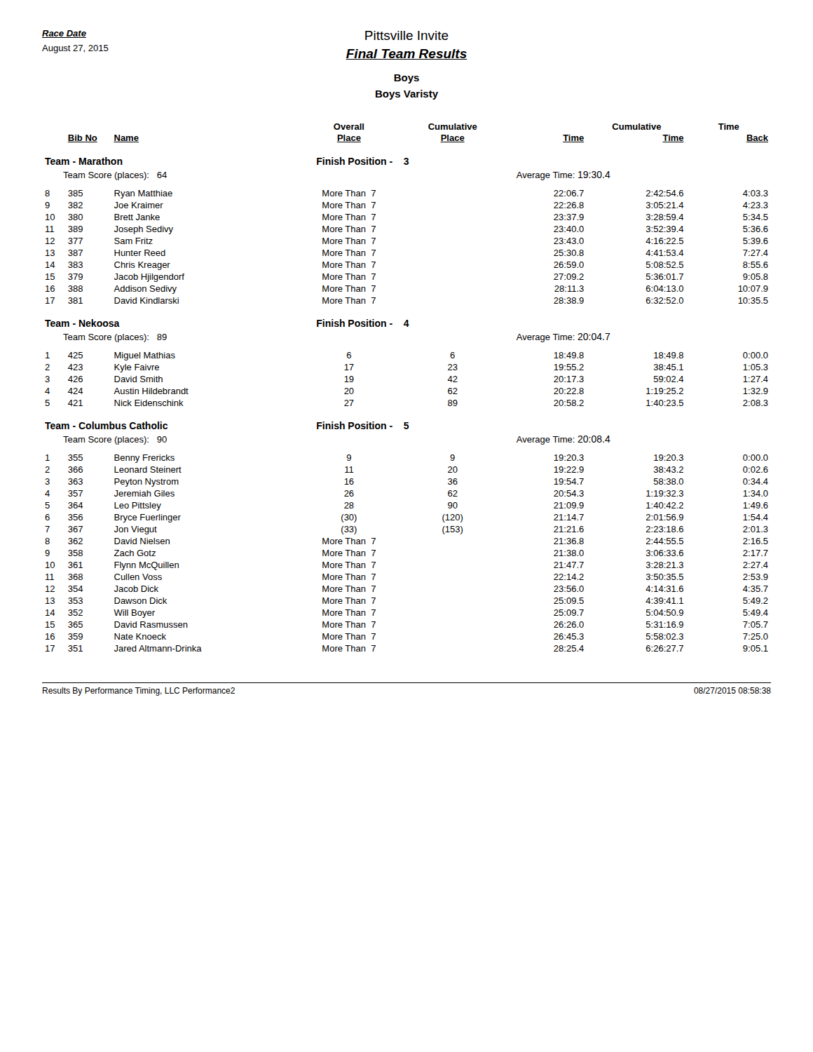Race Date August 27, 2015
Pittsville Invite
Final Team Results
Boys
Boys Varisty
| | | | Overall | Cumulative | | Cumulative | Time |
| --- | --- | --- | --- | --- | --- | --- | --- |
| | Bib No | Name | Place | Place | Time | Time | Back |
| Team - Marathon | Finish Position - 3 | |
| Team Score (places): 64 | | Average Time: 19:30.4 |
| 8 | 385 | Ryan Matthiae | More Than 7 | | 22:06.7 | 2:42:54.6 | 4:03.3 |
| 9 | 382 | Joe Kraimer | More Than 7 | | 22:26.8 | 3:05:21.4 | 4:23.3 |
| 10 | 380 | Brett Janke | More Than 7 | | 23:37.9 | 3:28:59.4 | 5:34.5 |
| 11 | 389 | Joseph Sedivy | More Than 7 | | 23:40.0 | 3:52:39.4 | 5:36.6 |
| 12 | 377 | Sam Fritz | More Than 7 | | 23:43.0 | 4:16:22.5 | 5:39.6 |
| 13 | 387 | Hunter Reed | More Than 7 | | 25:30.8 | 4:41:53.4 | 7:27.4 |
| 14 | 383 | Chris Kreager | More Than 7 | | 26:59.0 | 5:08:52.5 | 8:55.6 |
| 15 | 379 | Jacob Hjilgendorf | More Than 7 | | 27:09.2 | 5:36:01.7 | 9:05.8 |
| 16 | 388 | Addison Sedivy | More Than 7 | | 28:11.3 | 6:04:13.0 | 10:07.9 |
| 17 | 381 | David Kindlarski | More Than 7 | | 28:38.9 | 6:32:52.0 | 10:35.5 |
| Team - Nekoosa | Finish Position - 4 | |
| Team Score (places): 89 | | Average Time: 20:04.7 |
| 1 | 425 | Miguel Mathias | 6 | 6 | 18:49.8 | 18:49.8 | 0:00.0 |
| 2 | 423 | Kyle Faivre | 17 | 23 | 19:55.2 | 38:45.1 | 1:05.3 |
| 3 | 426 | David Smith | 19 | 42 | 20:17.3 | 59:02.4 | 1:27.4 |
| 4 | 424 | Austin Hildebrandt | 20 | 62 | 20:22.8 | 1:19:25.2 | 1:32.9 |
| 5 | 421 | Nick Eidenschink | 27 | 89 | 20:58.2 | 1:40:23.5 | 2:08.3 |
| Team - Columbus Catholic | Finish Position - 5 | |
| Team Score (places): 90 | | Average Time: 20:08.4 |
| 1 | 355 | Benny Frericks | 9 | 9 | 19:20.3 | 19:20.3 | 0:00.0 |
| 2 | 366 | Leonard Steinert | 11 | 20 | 19:22.9 | 38:43.2 | 0:02.6 |
| 3 | 363 | Peyton Nystrom | 16 | 36 | 19:54.7 | 58:38.0 | 0:34.4 |
| 4 | 357 | Jeremiah Giles | 26 | 62 | 20:54.3 | 1:19:32.3 | 1:34.0 |
| 5 | 364 | Leo Pittsley | 28 | 90 | 21:09.9 | 1:40:42.2 | 1:49.6 |
| 6 | 356 | Bryce Fuerlinger | (30) | (120) | 21:14.7 | 2:01:56.9 | 1:54.4 |
| 7 | 367 | Jon Viegut | (33) | (153) | 21:21.6 | 2:23:18.6 | 2:01.3 |
| 8 | 362 | David Nielsen | More Than 7 | | 21:36.8 | 2:44:55.5 | 2:16.5 |
| 9 | 358 | Zach Gotz | More Than 7 | | 21:38.0 | 3:06:33.6 | 2:17.7 |
| 10 | 361 | Flynn McQuillen | More Than 7 | | 21:47.7 | 3:28:21.3 | 2:27.4 |
| 11 | 368 | Cullen Voss | More Than 7 | | 22:14.2 | 3:50:35.5 | 2:53.9 |
| 12 | 354 | Jacob Dick | More Than 7 | | 23:56.0 | 4:14:31.6 | 4:35.7 |
| 13 | 353 | Dawson Dick | More Than 7 | | 25:09.5 | 4:39:41.1 | 5:49.2 |
| 14 | 352 | Will Boyer | More Than 7 | | 25:09.7 | 5:04:50.9 | 5:49.4 |
| 15 | 365 | David Rasmussen | More Than 7 | | 26:26.0 | 5:31:16.9 | 7:05.7 |
| 16 | 359 | Nate Knoeck | More Than 7 | | 26:45.3 | 5:58:02.3 | 7:25.0 |
| 17 | 351 | Jared Altmann-Drinka | More Than 7 | | 28:25.4 | 6:26:27.7 | 9:05.1 |
Results By Performance Timing, LLC Performance 2 08/27/2015 08:58:38